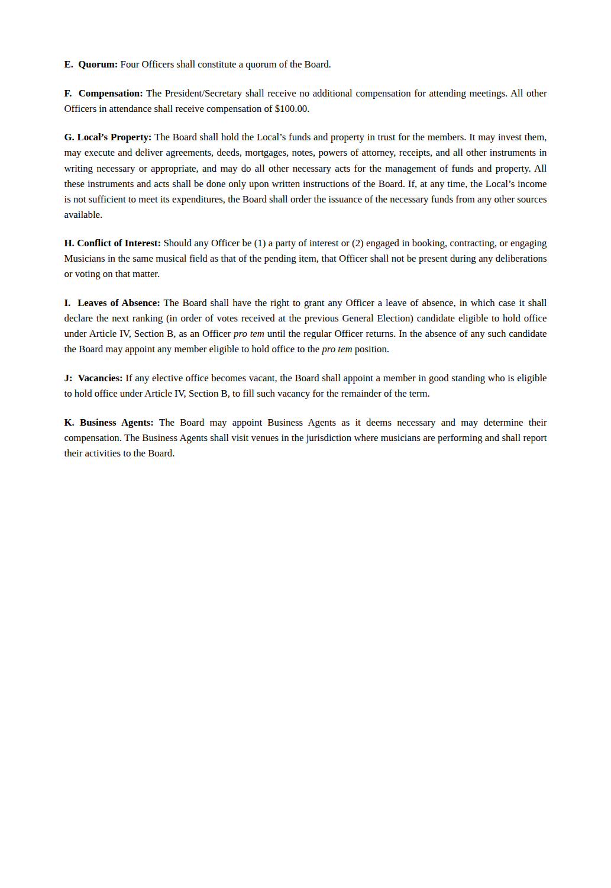E. Quorum: Four Officers shall constitute a quorum of the Board.
F. Compensation: The President/Secretary shall receive no additional compensation for attending meetings. All other Officers in attendance shall receive compensation of $100.00.
G. Local’s Property: The Board shall hold the Local’s funds and property in trust for the members. It may invest them, may execute and deliver agreements, deeds, mortgages, notes, powers of attorney, receipts, and all other instruments in writing necessary or appropriate, and may do all other necessary acts for the management of funds and property. All these instruments and acts shall be done only upon written instructions of the Board. If, at any time, the Local’s income is not sufficient to meet its expenditures, the Board shall order the issuance of the necessary funds from any other sources available.
H. Conflict of Interest: Should any Officer be (1) a party of interest or (2) engaged in booking, contracting, or engaging Musicians in the same musical field as that of the pending item, that Officer shall not be present during any deliberations or voting on that matter.
I. Leaves of Absence: The Board shall have the right to grant any Officer a leave of absence, in which case it shall declare the next ranking (in order of votes received at the previous General Election) candidate eligible to hold office under Article IV, Section B, as an Officer pro tem until the regular Officer returns. In the absence of any such candidate the Board may appoint any member eligible to hold office to the pro tem position.
J: Vacancies: If any elective office becomes vacant, the Board shall appoint a member in good standing who is eligible to hold office under Article IV, Section B, to fill such vacancy for the remainder of the term.
K. Business Agents: The Board may appoint Business Agents as it deems necessary and may determine their compensation. The Business Agents shall visit venues in the jurisdiction where musicians are performing and shall report their activities to the Board.